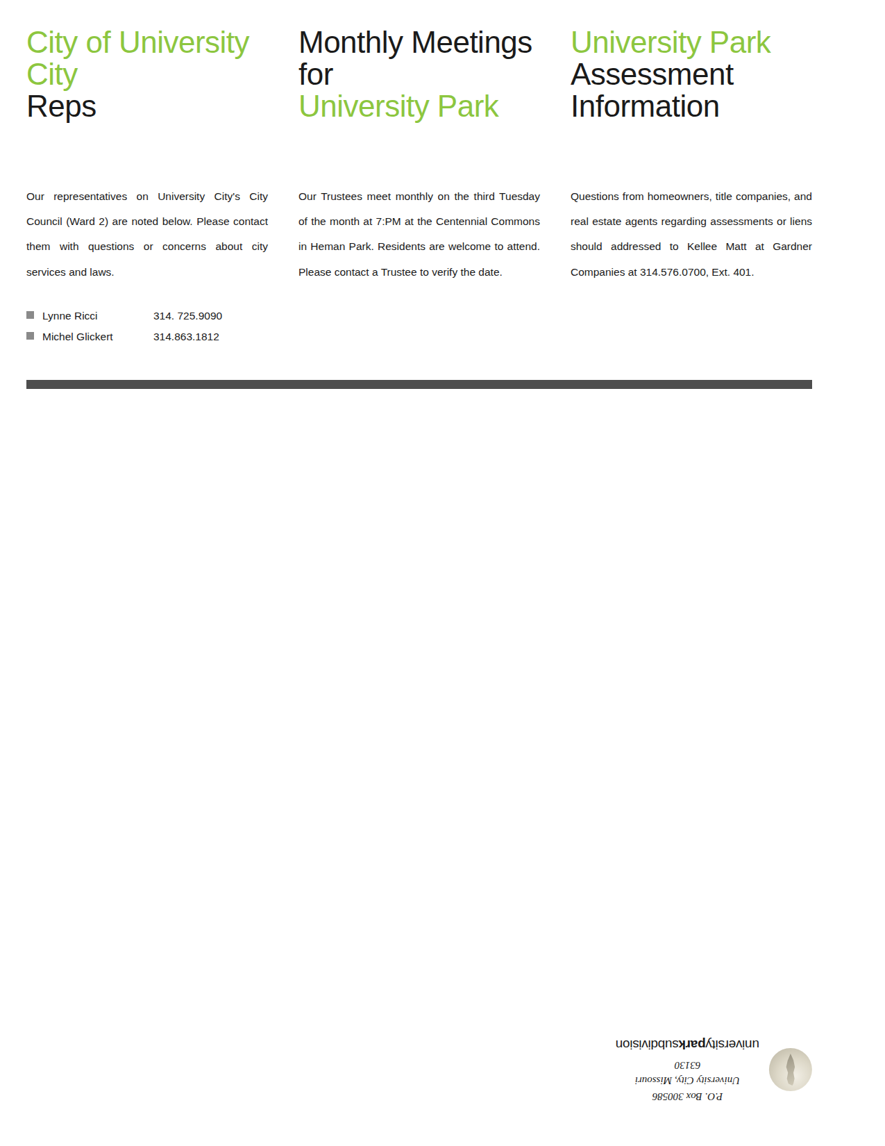City of University City
Reps
Our representatives on University City's City Council (Ward 2) are noted below. Please contact them with questions or concerns about city services and laws.
Lynne Ricci 314. 725.9090
Michel Glickert 314.863.1812
Monthly Meetings for
University Park
Our Trustees meet monthly on the third Tuesday of the month at 7:PM at the Centennial Commons in Heman Park. Residents are welcome to attend. Please contact a Trustee to verify the date.
University Park
Assessment Information
Questions from homeowners, title companies, and real estate agents regarding assessments or liens should addressed to Kellee Matt at Gardner Companies at 314.576.0700, Ext. 401.
P.O. Box 300586
University City, Missouri
63130
universityparksubdivision